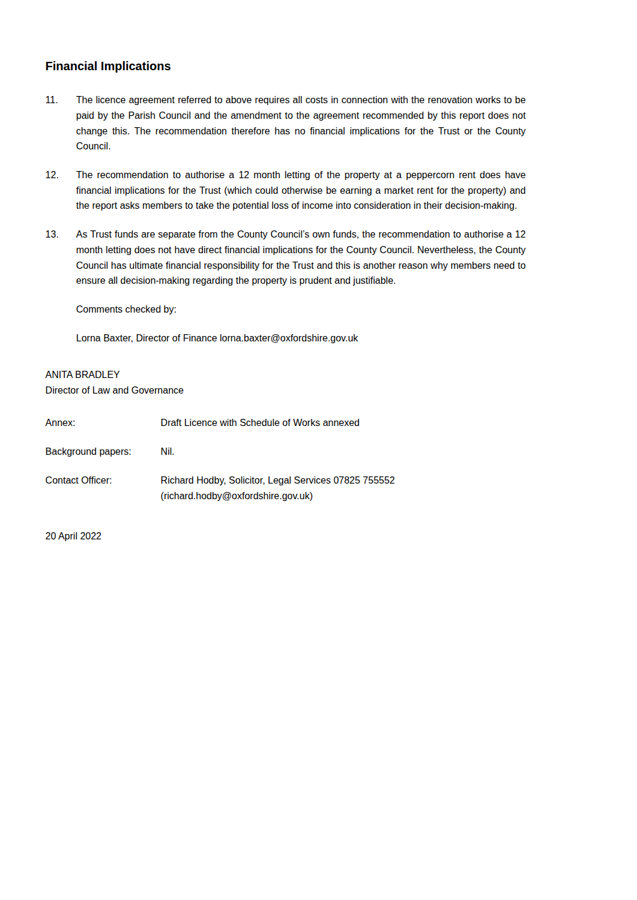Financial Implications
11. The licence agreement referred to above requires all costs in connection with the renovation works to be paid by the Parish Council and the amendment to the agreement recommended by this report does not change this. The recommendation therefore has no financial implications for the Trust or the County Council.
12. The recommendation to authorise a 12 month letting of the property at a peppercorn rent does have financial implications for the Trust (which could otherwise be earning a market rent for the property) and the report asks members to take the potential loss of income into consideration in their decision-making.
13. As Trust funds are separate from the County Council’s own funds, the recommendation to authorise a 12 month letting does not have direct financial implications for the County Council. Nevertheless, the County Council has ultimate financial responsibility for the Trust and this is another reason why members need to ensure all decision-making regarding the property is prudent and justifiable.
Comments checked by:
Lorna Baxter, Director of Finance lorna.baxter@oxfordshire.gov.uk
ANITA BRADLEY
Director of Law and Governance
| Annex: | Draft Licence with Schedule of Works annexed |
| Background papers: | Nil. |
| Contact Officer: | Richard Hodby, Solicitor, Legal Services 07825 755552 (richard.hodby@oxfordshire.gov.uk) |
20 April 2022